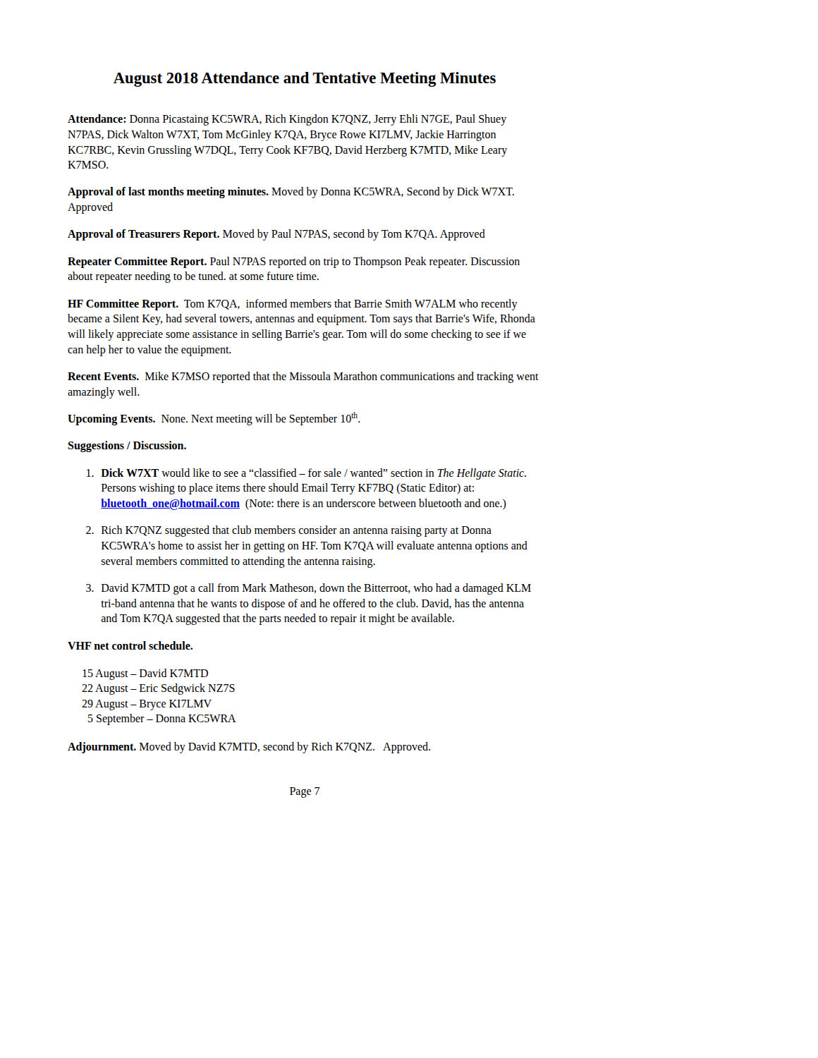August 2018 Attendance and Tentative Meeting Minutes
Attendance: Donna Picastaing KC5WRA, Rich Kingdon K7QNZ, Jerry Ehli N7GE, Paul Shuey N7PAS, Dick Walton W7XT, Tom McGinley K7QA, Bryce Rowe KI7LMV, Jackie Harrington KC7RBC, Kevin Grussling W7DQL, Terry Cook KF7BQ, David Herzberg K7MTD, Mike Leary K7MSO.
Approval of last months meeting minutes. Moved by Donna KC5WRA, Second by Dick W7XT. Approved
Approval of Treasurers Report. Moved by Paul N7PAS, second by Tom K7QA. Approved
Repeater Committee Report. Paul N7PAS reported on trip to Thompson Peak repeater. Discussion about repeater needing to be tuned. at some future time.
HF Committee Report. Tom K7QA, informed members that Barrie Smith W7ALM who recently became a Silent Key, had several towers, antennas and equipment. Tom says that Barrie's Wife, Rhonda will likely appreciate some assistance in selling Barrie's gear. Tom will do some checking to see if we can help her to value the equipment.
Recent Events. Mike K7MSO reported that the Missoula Marathon communications and tracking went amazingly well.
Upcoming Events. None. Next meeting will be September 10th.
Suggestions / Discussion.
Dick W7XT would like to see a “classified – for sale / wanted” section in The Hellgate Static. Persons wishing to place items there should Email Terry KF7BQ (Static Editor) at:
bluetooth_one@hotmail.com (Note: there is an underscore between bluetooth and one.)
Rich K7QNZ suggested that club members consider an antenna raising party at Donna KC5WRA's home to assist her in getting on HF. Tom K7QA will evaluate antenna options and several members committed to attending the antenna raising.
David K7MTD got a call from Mark Matheson, down the Bitterroot, who had a damaged KLM tri-band antenna that he wants to dispose of and he offered to the club. David, has the antenna and Tom K7QA suggested that the parts needed to repair it might be available.
VHF net control schedule.
15 August – David K7MTD
22 August – Eric Sedgwick NZ7S
29 August – Bryce KI7LMV
5 September – Donna KC5WRA
Adjournment. Moved by David K7MTD, second by Rich K7QNZ. Approved.
Page 7